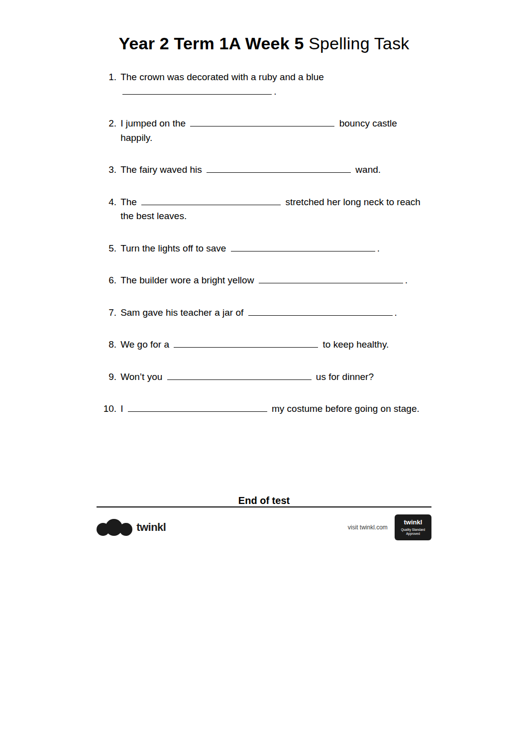Year 2 Term 1A Week 5 Spelling Task
The crown was decorated with a ruby and a blue .
I jumped on the bouncy castle happily.
The fairy waved his wand.
The stretched her long neck to reach the best leaves.
Turn the lights off to save .
The builder wore a bright yellow .
Sam gave his teacher a jar of .
We go for a to keep healthy.
Won’t you us for dinner?
I my costume before going on stage.
End of test
twinkl
visit twinkl.com
twinkl
Quality Standard
Approved